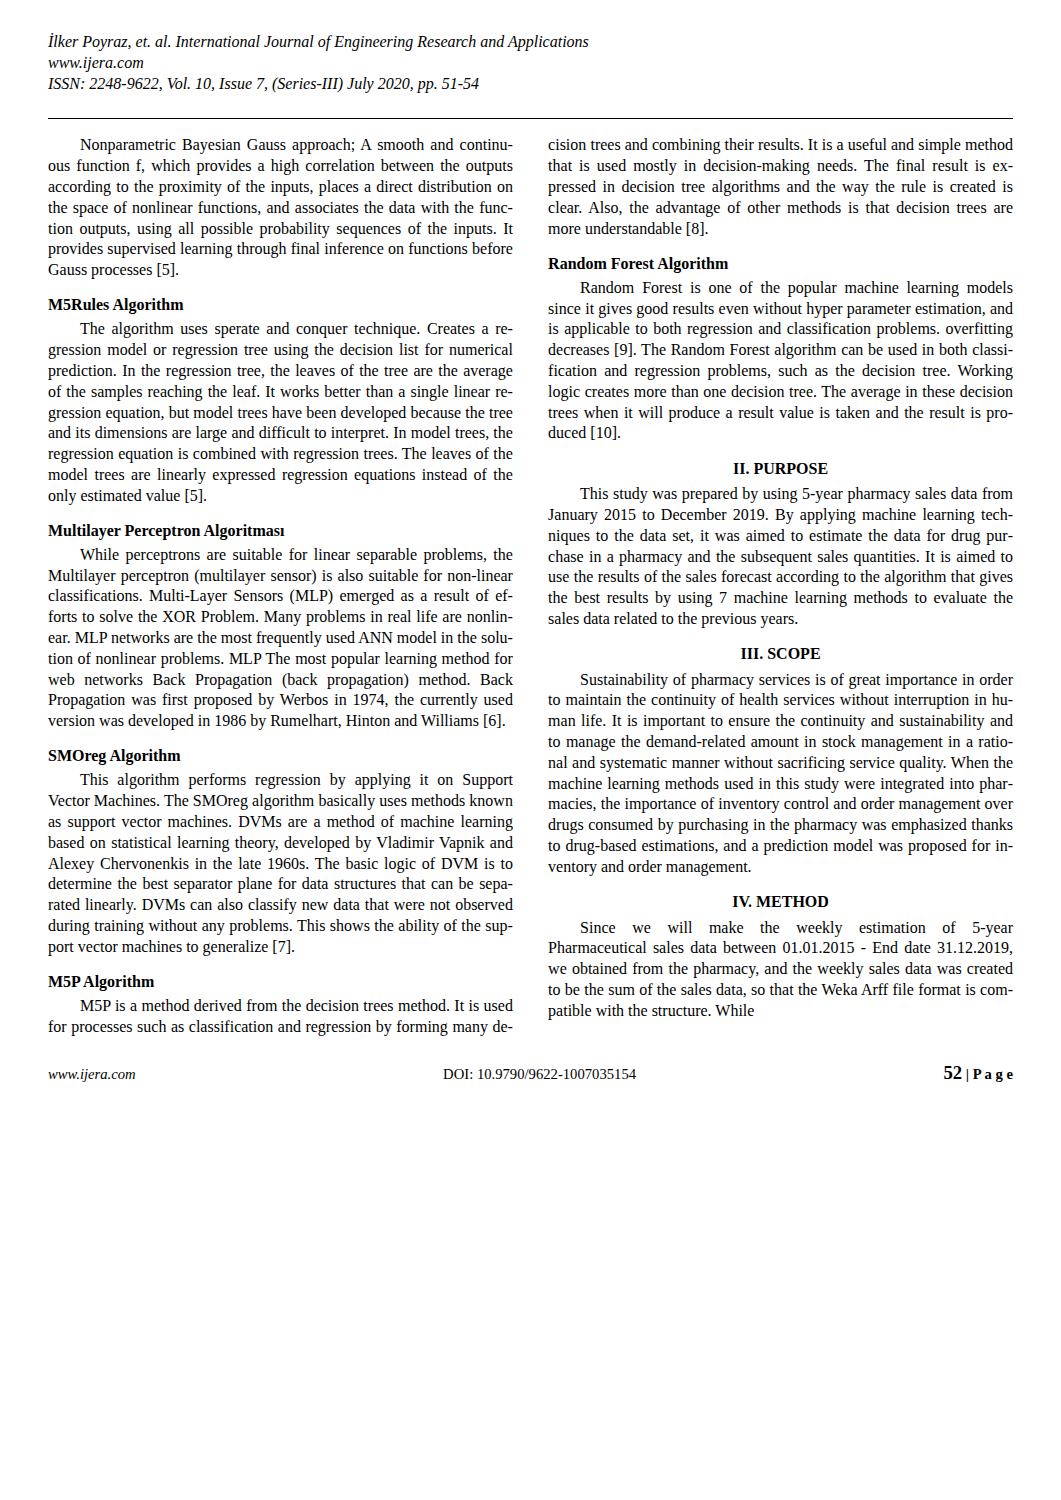İlker Poyraz, et. al. International Journal of Engineering Research and Applications
www.ijera.com
ISSN: 2248-9622, Vol. 10, Issue 7, (Series-III) July 2020, pp. 51-54
Nonparametric Bayesian Gauss approach; A smooth and continuous function f, which provides a high correlation between the outputs according to the proximity of the inputs, places a direct distribution on the space of nonlinear functions, and associates the data with the function outputs, using all possible probability sequences of the inputs. It provides supervised learning through final inference on functions before Gauss processes [5].
M5Rules Algorithm
The algorithm uses sperate and conquer technique. Creates a regression model or regression tree using the decision list for numerical prediction. In the regression tree, the leaves of the tree are the average of the samples reaching the leaf. It works better than a single linear regression equation, but model trees have been developed because the tree and its dimensions are large and difficult to interpret. In model trees, the regression equation is combined with regression trees. The leaves of the model trees are linearly expressed regression equations instead of the only estimated value [5].
Multilayer Perceptron Algoritması
While perceptrons are suitable for linear separable problems, the Multilayer perceptron (multilayer sensor) is also suitable for non-linear classifications. Multi-Layer Sensors (MLP) emerged as a result of efforts to solve the XOR Problem. Many problems in real life are nonlinear. MLP networks are the most frequently used ANN model in the solution of nonlinear problems. MLP The most popular learning method for web networks Back Propagation (back propagation) method. Back Propagation was first proposed by Werbos in 1974, the currently used version was developed in 1986 by Rumelhart, Hinton and Williams [6].
SMOreg Algorithm
This algorithm performs regression by applying it on Support Vector Machines. The SMOreg algorithm basically uses methods known as support vector machines. DVMs are a method of machine learning based on statistical learning theory, developed by Vladimir Vapnik and Alexey Chervonenkis in the late 1960s. The basic logic of DVM is to determine the best separator plane for data structures that can be separated linearly. DVMs can also classify new data that were not observed during training without any problems. This shows the ability of the support vector machines to generalize [7].
M5P Algorithm
M5P is a method derived from the decision trees method. It is used for processes such as classification and regression by forming many decision trees and combining their results. It is a useful and simple method that is used mostly in decision-making needs. The final result is expressed in decision tree algorithms and the way the rule is created is clear. Also, the advantage of other methods is that decision trees are more understandable [8].
Random Forest Algorithm
Random Forest is one of the popular machine learning models since it gives good results even without hyper parameter estimation, and is applicable to both regression and classification problems. overfitting decreases [9]. The Random Forest algorithm can be used in both classification and regression problems, such as the decision tree. Working logic creates more than one decision tree. The average in these decision trees when it will produce a result value is taken and the result is produced [10].
II. PURPOSE
This study was prepared by using 5-year pharmacy sales data from January 2015 to December 2019. By applying machine learning techniques to the data set, it was aimed to estimate the data for drug purchase in a pharmacy and the subsequent sales quantities. It is aimed to use the results of the sales forecast according to the algorithm that gives the best results by using 7 machine learning methods to evaluate the sales data related to the previous years.
III. SCOPE
Sustainability of pharmacy services is of great importance in order to maintain the continuity of health services without interruption in human life. It is important to ensure the continuity and sustainability and to manage the demand-related amount in stock management in a rational and systematic manner without sacrificing service quality. When the machine learning methods used in this study were integrated into pharmacies, the importance of inventory control and order management over drugs consumed by purchasing in the pharmacy was emphasized thanks to drug-based estimations, and a prediction model was proposed for inventory and order management.
IV. METHOD
Since we will make the weekly estimation of 5-year Pharmaceutical sales data between 01.01.2015 - End date 31.12.2019, we obtained from the pharmacy, and the weekly sales data was created to be the sum of the sales data, so that the Weka Arff file format is compatible with the structure. While
www.ijera.com DOI: 10.9790/9622-1007035154 52 | P a g e